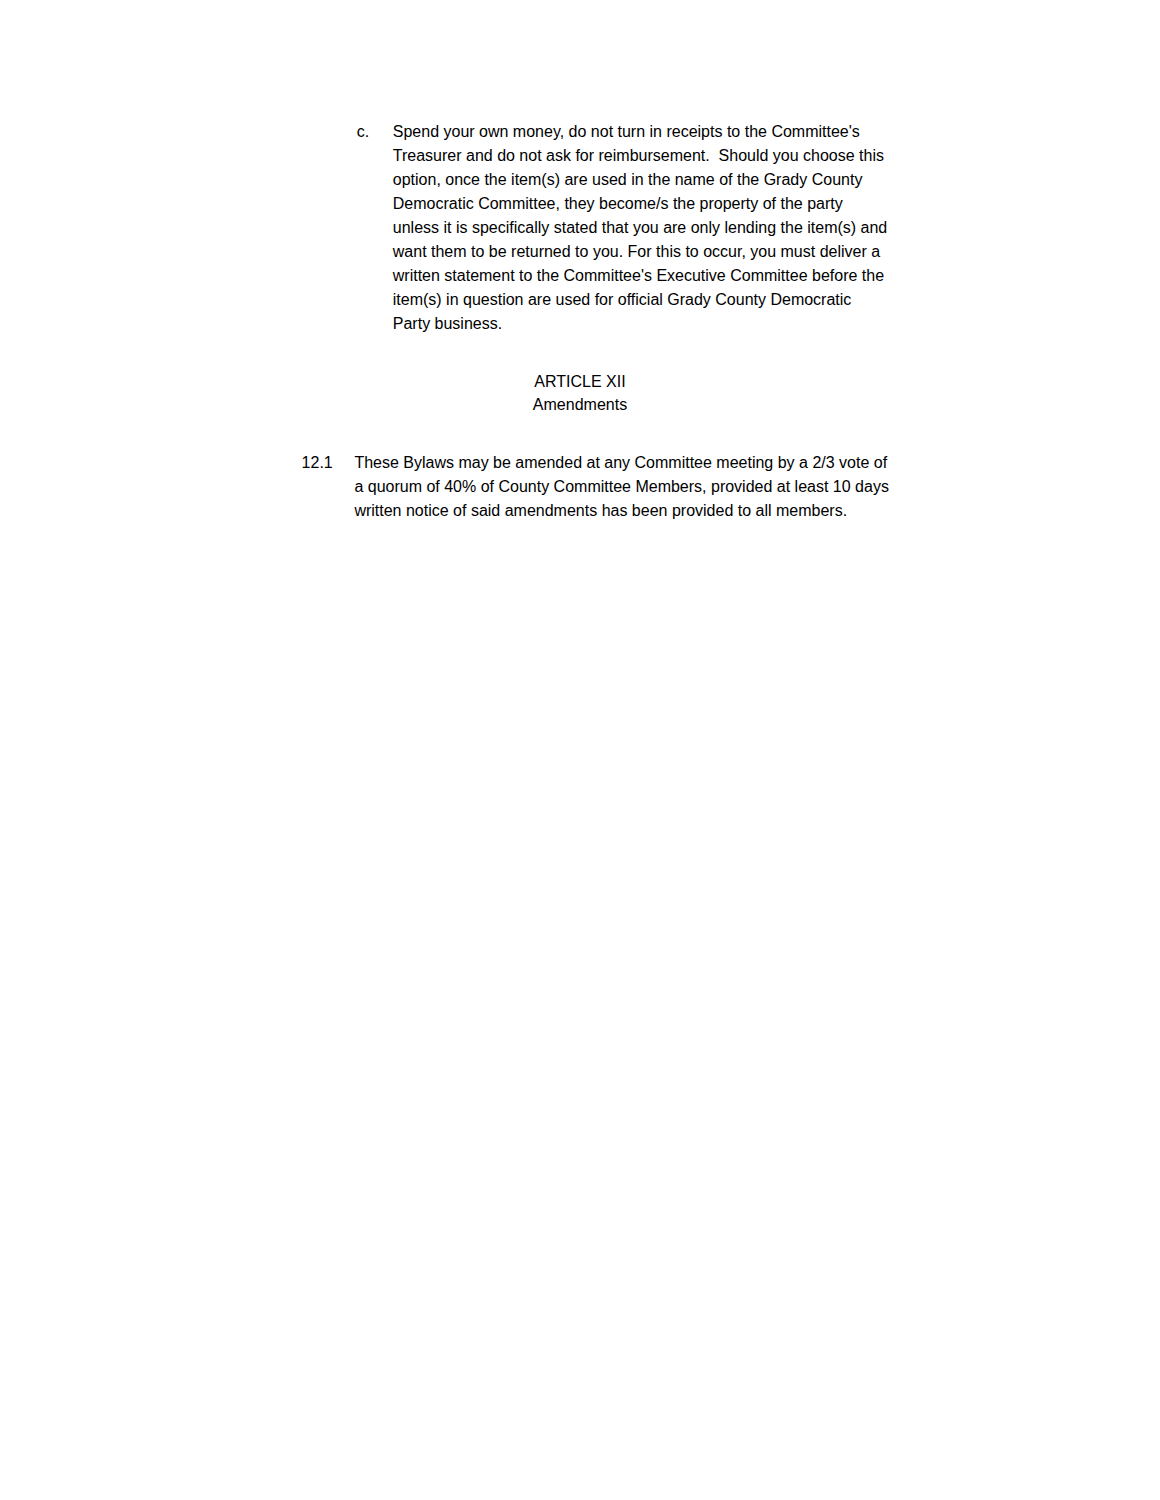Spend your own money, do not turn in receipts to the Committee's Treasurer and do not ask for reimbursement. Should you choose this option, once the item(s) are used in the name of the Grady County Democratic Committee, they become/s the property of the party unless it is specifically stated that you are only lending the item(s) and want them to be returned to you. For this to occur, you must deliver a written statement to the Committee's Executive Committee before the item(s) in question are used for official Grady County Democratic Party business.
ARTICLE XIIAmendments
12.1
These Bylaws may be amended at any Committee meeting by a 2/3 vote of a quorum of 40% of County Committee Members, provided at least 10 days written notice of said amendments has been provided to all members.